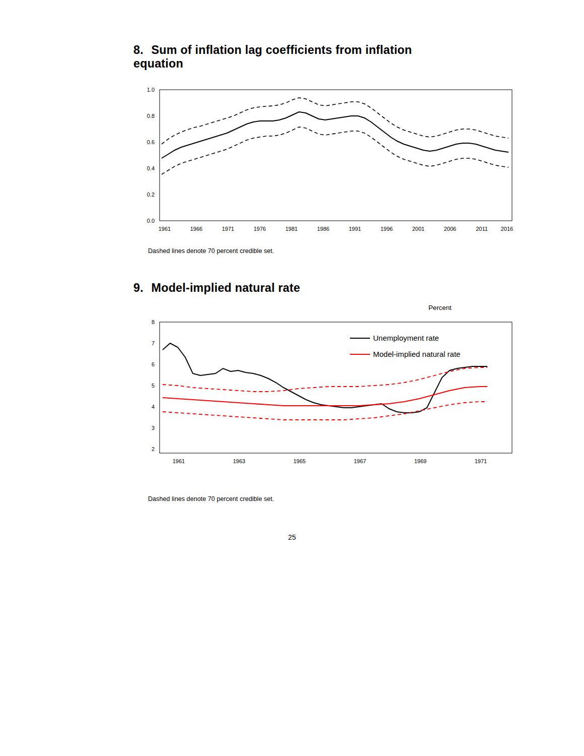8. Sum of inflation lag coefficients from inflation equation
1.0 0.8 0.6 0.4 0.2 0.0 1961 1966 1971 1976 1981 1986 1991 1996 2001 2006 2011 2016
Dashed lines denote 70 percent credible set.
9. Model-implied natural rate
Percent
8 7 6 5 4 3 2 1961 1963 1965 1967 1969 1971 Unemployment rate Model-implied natural rate
Dashed lines denote 70 percent credible set.
25